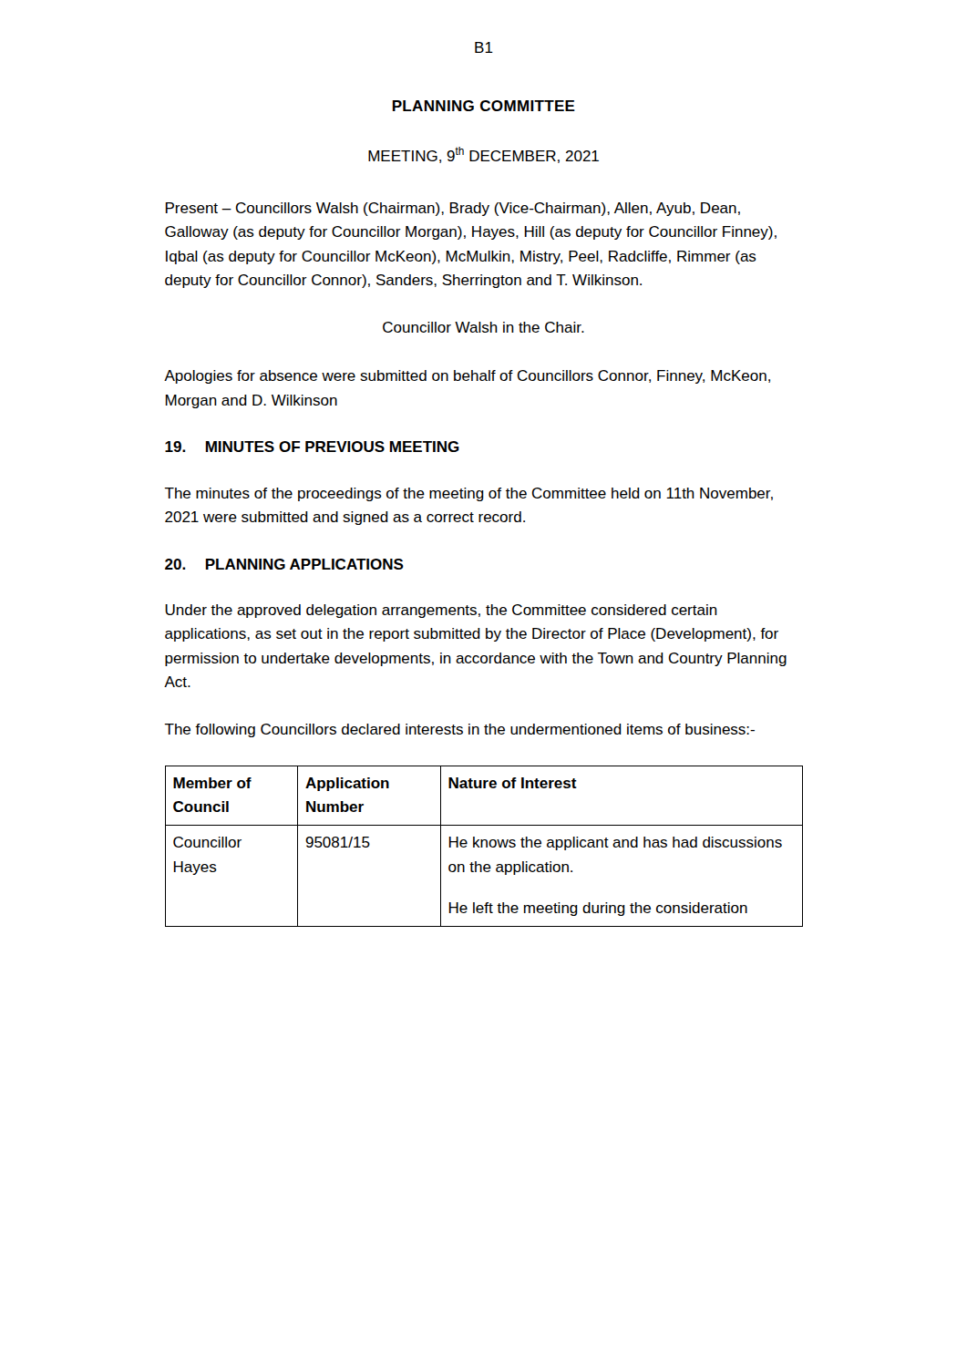B1
Planning Committee
MEETING, 9th DECEMBER, 2021
Present – Councillors Walsh (Chairman), Brady (Vice-Chairman), Allen, Ayub, Dean, Galloway (as deputy for Councillor Morgan), Hayes, Hill (as deputy for Councillor Finney), Iqbal (as deputy for Councillor McKeon), McMulkin, Mistry, Peel, Radcliffe, Rimmer (as deputy for Councillor Connor), Sanders, Sherrington and T. Wilkinson.
Councillor Walsh in the Chair.
Apologies for absence were submitted on behalf of Councillors Connor, Finney, McKeon, Morgan and D. Wilkinson
19. Minutes of Previous Meeting
The minutes of the proceedings of the meeting of the Committee held on 11th November, 2021 were submitted and signed as a correct record.
20. Planning Applications
Under the approved delegation arrangements, the Committee considered certain applications, as set out in the report submitted by the Director of Place (Development), for permission to undertake developments, in accordance with the Town and Country Planning Act.
The following Councillors declared interests in the undermentioned items of business:-
| Member of Council | Application Number | Nature of Interest |
| --- | --- | --- |
| Councillor Hayes | 95081/15 | He knows the applicant and has had discussions on the application. He left the meeting during the consideration |